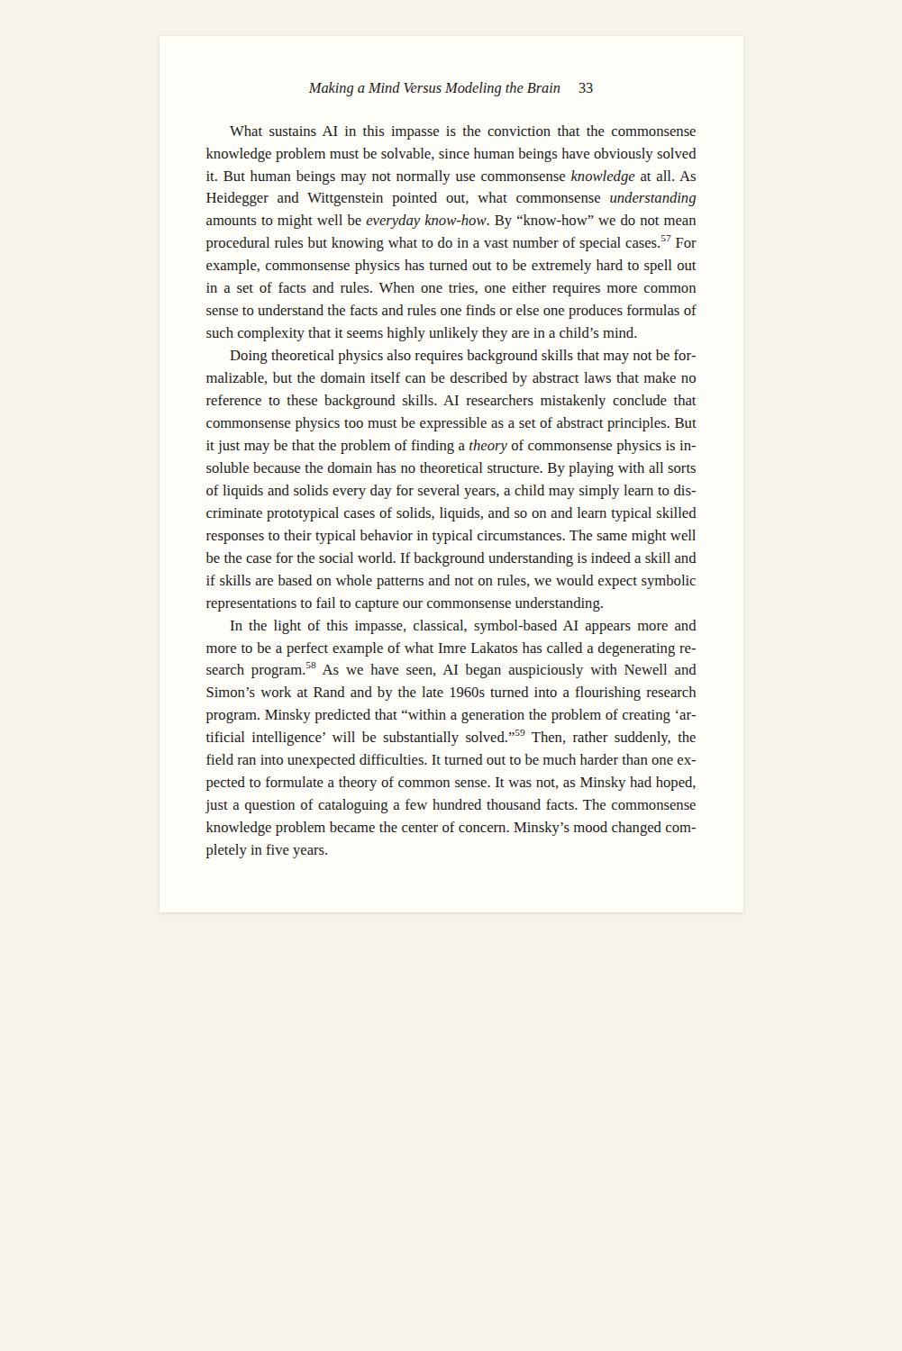Making a Mind Versus Modeling the Brain 33
What sustains AI in this impasse is the conviction that the commonsense knowledge problem must be solvable, since human beings have obviously solved it. But human beings may not normally use commonsense knowledge at all. As Heidegger and Wittgenstein pointed out, what commonsense understanding amounts to might well be everyday know-how. By “know-how” we do not mean procedural rules but knowing what to do in a vast number of special cases.57 For example, commonsense physics has turned out to be extremely hard to spell out in a set of facts and rules. When one tries, one either requires more common sense to understand the facts and rules one finds or else one produces formulas of such complexity that it seems highly unlikely they are in a child’s mind.
Doing theoretical physics also requires background skills that may not be formalizable, but the domain itself can be described by abstract laws that make no reference to these background skills. AI researchers mistakenly conclude that commonsense physics too must be expressible as a set of abstract principles. But it just may be that the problem of finding a theory of commonsense physics is insoluble because the domain has no theoretical structure. By playing with all sorts of liquids and solids every day for several years, a child may simply learn to discriminate prototypical cases of solids, liquids, and so on and learn typical skilled responses to their typical behavior in typical circumstances. The same might well be the case for the social world. If background understanding is indeed a skill and if skills are based on whole patterns and not on rules, we would expect symbolic representations to fail to capture our commonsense understanding.
In the light of this impasse, classical, symbol-based AI appears more and more to be a perfect example of what Imre Lakatos has called a degenerating research program.58 As we have seen, AI began auspiciously with Newell and Simon’s work at Rand and by the late 1960s turned into a flourishing research program. Minsky predicted that “within a generation the problem of creating ‘artificial intelligence’ will be substantially solved.”59 Then, rather suddenly, the field ran into unexpected difficulties. It turned out to be much harder than one expected to formulate a theory of common sense. It was not, as Minsky had hoped, just a question of cataloguing a few hundred thousand facts. The commonsense knowledge problem became the center of concern. Minsky’s mood changed completely in five years.